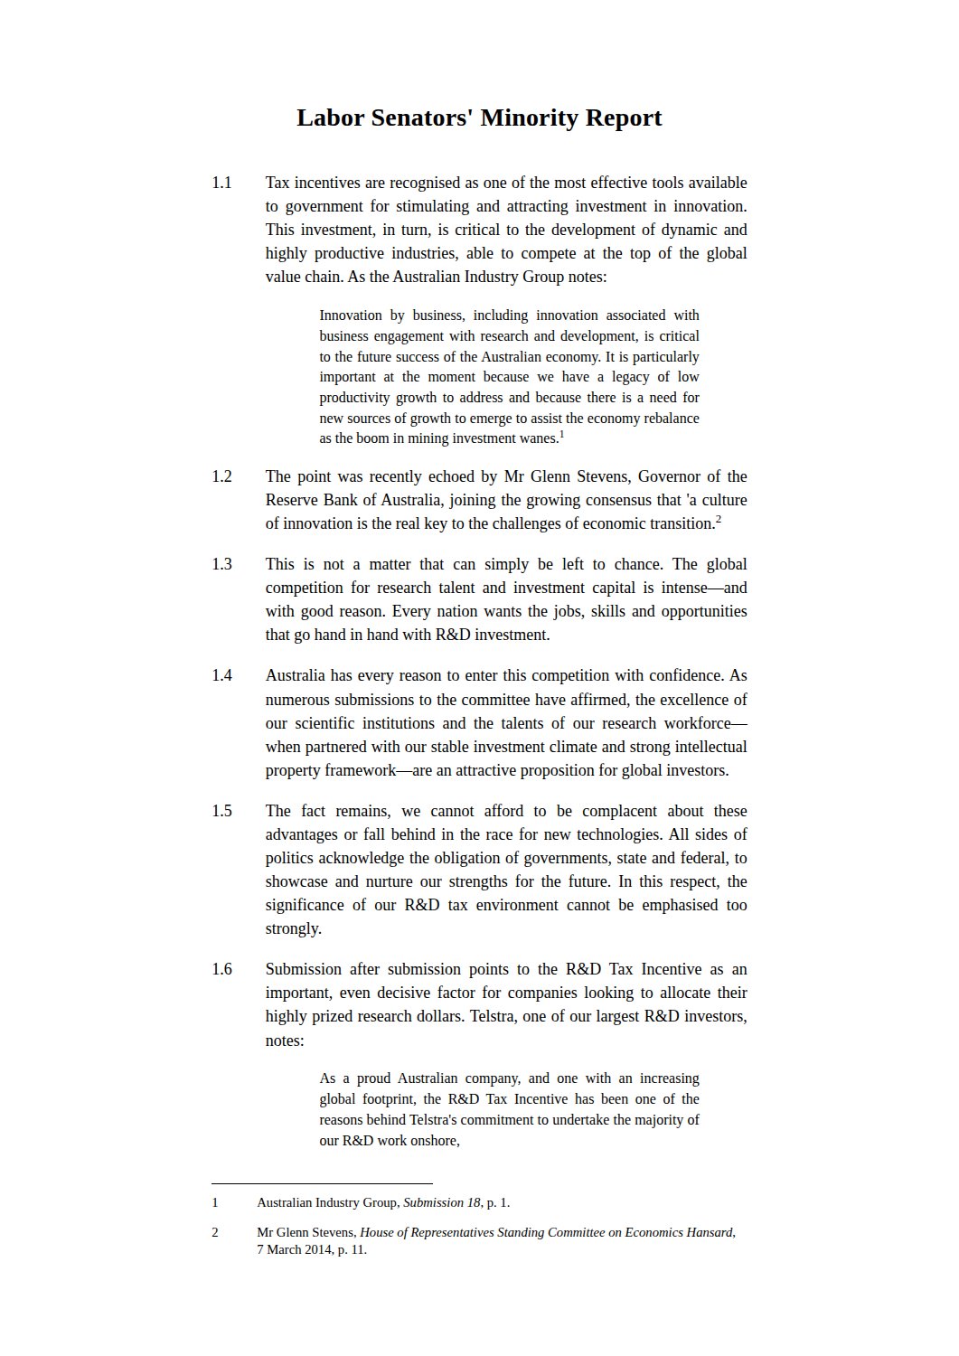Labor Senators' Minority Report
1.1 Tax incentives are recognised as one of the most effective tools available to government for stimulating and attracting investment in innovation. This investment, in turn, is critical to the development of dynamic and highly productive industries, able to compete at the top of the global value chain. As the Australian Industry Group notes:
Innovation by business, including innovation associated with business engagement with research and development, is critical to the future success of the Australian economy. It is particularly important at the moment because we have a legacy of low productivity growth to address and because there is a need for new sources of growth to emerge to assist the economy rebalance as the boom in mining investment wanes.1
1.2 The point was recently echoed by Mr Glenn Stevens, Governor of the Reserve Bank of Australia, joining the growing consensus that 'a culture of innovation is the real key to the challenges of economic transition.2
1.3 This is not a matter that can simply be left to chance. The global competition for research talent and investment capital is intense—and with good reason. Every nation wants the jobs, skills and opportunities that go hand in hand with R&D investment.
1.4 Australia has every reason to enter this competition with confidence. As numerous submissions to the committee have affirmed, the excellence of our scientific institutions and the talents of our research workforce—when partnered with our stable investment climate and strong intellectual property framework—are an attractive proposition for global investors.
1.5 The fact remains, we cannot afford to be complacent about these advantages or fall behind in the race for new technologies. All sides of politics acknowledge the obligation of governments, state and federal, to showcase and nurture our strengths for the future. In this respect, the significance of our R&D tax environment cannot be emphasised too strongly.
1.6 Submission after submission points to the R&D Tax Incentive as an important, even decisive factor for companies looking to allocate their highly prized research dollars. Telstra, one of our largest R&D investors, notes:
As a proud Australian company, and one with an increasing global footprint, the R&D Tax Incentive has been one of the reasons behind Telstra's commitment to undertake the majority of our R&D work onshore,
1
Australian Industry Group, Submission 18, p. 1.
2
Mr Glenn Stevens, House of Representatives Standing Committee on Economics Hansard,
7 March 2014, p. 11.